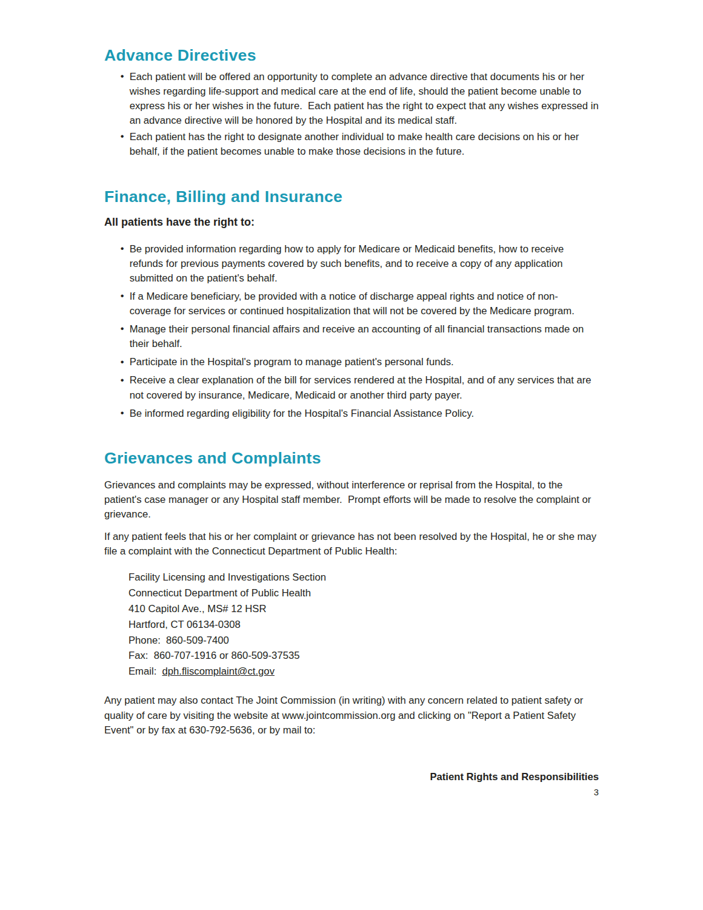Advance Directives
Each patient will be offered an opportunity to complete an advance directive that documents his or her wishes regarding life-support and medical care at the end of life, should the patient become unable to express his or her wishes in the future. Each patient has the right to expect that any wishes expressed in an advance directive will be honored by the Hospital and its medical staff.
Each patient has the right to designate another individual to make health care decisions on his or her behalf, if the patient becomes unable to make those decisions in the future.
Finance, Billing and Insurance
All patients have the right to:
Be provided information regarding how to apply for Medicare or Medicaid benefits, how to receive refunds for previous payments covered by such benefits, and to receive a copy of any application submitted on the patient's behalf.
If a Medicare beneficiary, be provided with a notice of discharge appeal rights and notice of non-coverage for services or continued hospitalization that will not be covered by the Medicare program.
Manage their personal financial affairs and receive an accounting of all financial transactions made on their behalf.
Participate in the Hospital's program to manage patient's personal funds.
Receive a clear explanation of the bill for services rendered at the Hospital, and of any services that are not covered by insurance, Medicare, Medicaid or another third party payer.
Be informed regarding eligibility for the Hospital's Financial Assistance Policy.
Grievances and Complaints
Grievances and complaints may be expressed, without interference or reprisal from the Hospital, to the patient's case manager or any Hospital staff member. Prompt efforts will be made to resolve the complaint or grievance.
If any patient feels that his or her complaint or grievance has not been resolved by the Hospital, he or she may file a complaint with the Connecticut Department of Public Health:
Facility Licensing and Investigations Section
Connecticut Department of Public Health
410 Capitol Ave., MS# 12 HSR
Hartford, CT 06134-0308
Phone: 860-509-7400
Fax: 860-707-1916 or 860-509-37535
Email: dph.fliscomplaint@ct.gov
Any patient may also contact The Joint Commission (in writing) with any concern related to patient safety or quality of care by visiting the website at www.jointcommission.org and clicking on "Report a Patient Safety Event" or by fax at 630-792-5636, or by mail to:
Patient Rights and Responsibilities
3